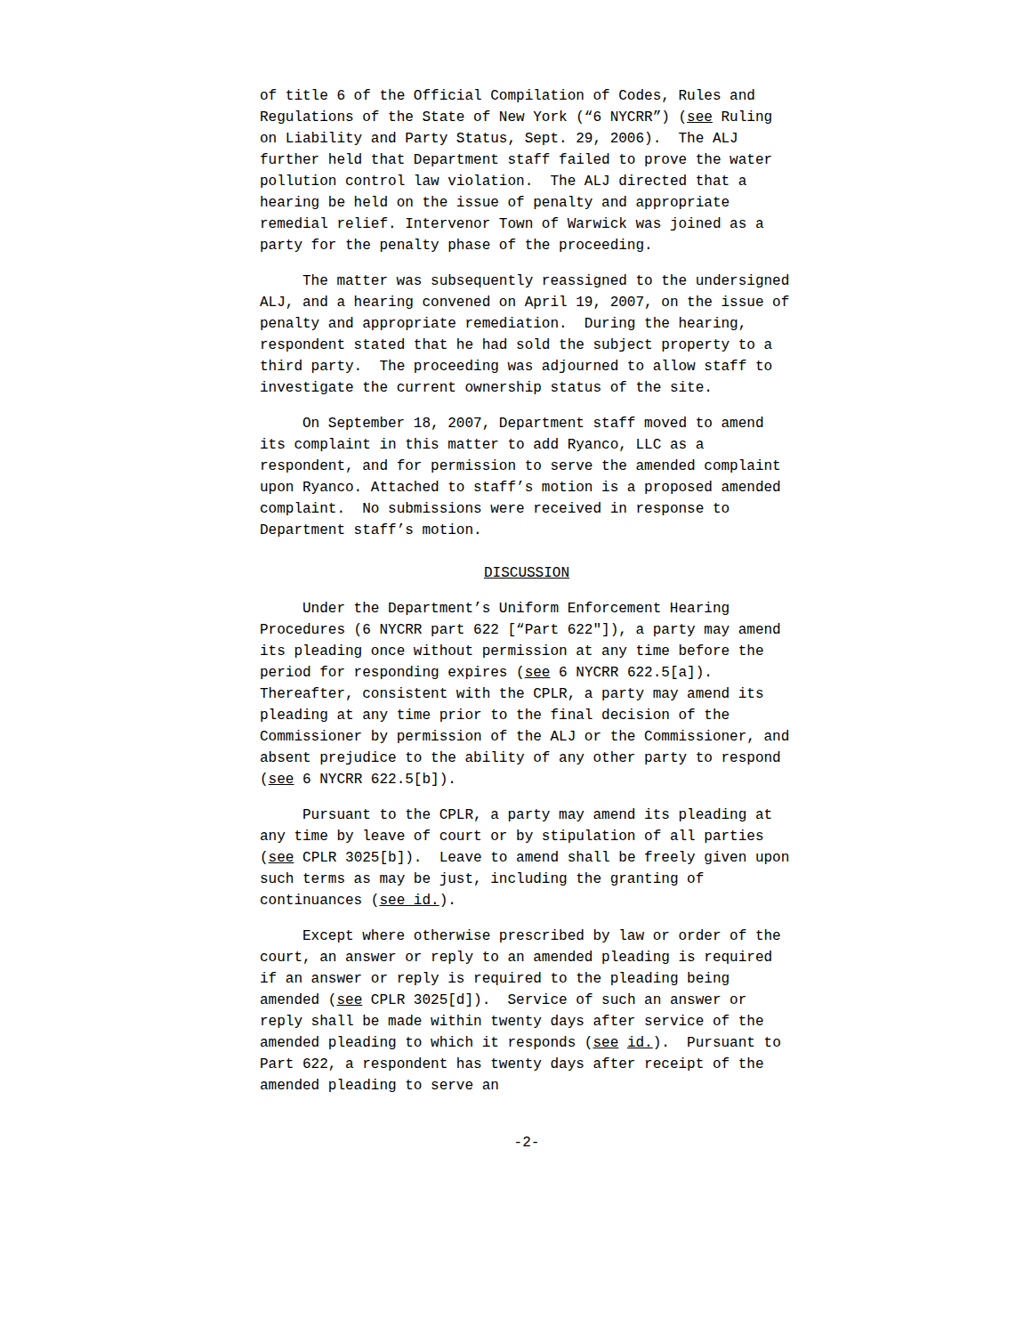of title 6 of the Official Compilation of Codes, Rules and Regulations of the State of New York (“6 NYCRR”) (see Ruling on Liability and Party Status, Sept. 29, 2006). The ALJ further held that Department staff failed to prove the water pollution control law violation. The ALJ directed that a hearing be held on the issue of penalty and appropriate remedial relief. Intervenor Town of Warwick was joined as a party for the penalty phase of the proceeding.
The matter was subsequently reassigned to the undersigned ALJ, and a hearing convened on April 19, 2007, on the issue of penalty and appropriate remediation. During the hearing, respondent stated that he had sold the subject property to a third party. The proceeding was adjourned to allow staff to investigate the current ownership status of the site.
On September 18, 2007, Department staff moved to amend its complaint in this matter to add Ryanco, LLC as a respondent, and for permission to serve the amended complaint upon Ryanco. Attached to staff’s motion is a proposed amended complaint. No submissions were received in response to Department staff’s motion.
DISCUSSION
Under the Department’s Uniform Enforcement Hearing Procedures (6 NYCRR part 622 [“Part 622"]), a party may amend its pleading once without permission at any time before the period for responding expires (see 6 NYCRR 622.5[a]). Thereafter, consistent with the CPLR, a party may amend its pleading at any time prior to the final decision of the Commissioner by permission of the ALJ or the Commissioner, and absent prejudice to the ability of any other party to respond (see 6 NYCRR 622.5[b]).
Pursuant to the CPLR, a party may amend its pleading at any time by leave of court or by stipulation of all parties (see CPLR 3025[b]). Leave to amend shall be freely given upon such terms as may be just, including the granting of continuances (see id.).
Except where otherwise prescribed by law or order of the court, an answer or reply to an amended pleading is required if an answer or reply is required to the pleading being amended (see CPLR 3025[d]). Service of such an answer or reply shall be made within twenty days after service of the amended pleading to which it responds (see id.). Pursuant to Part 622, a respondent has twenty days after receipt of the amended pleading to serve an
-2-